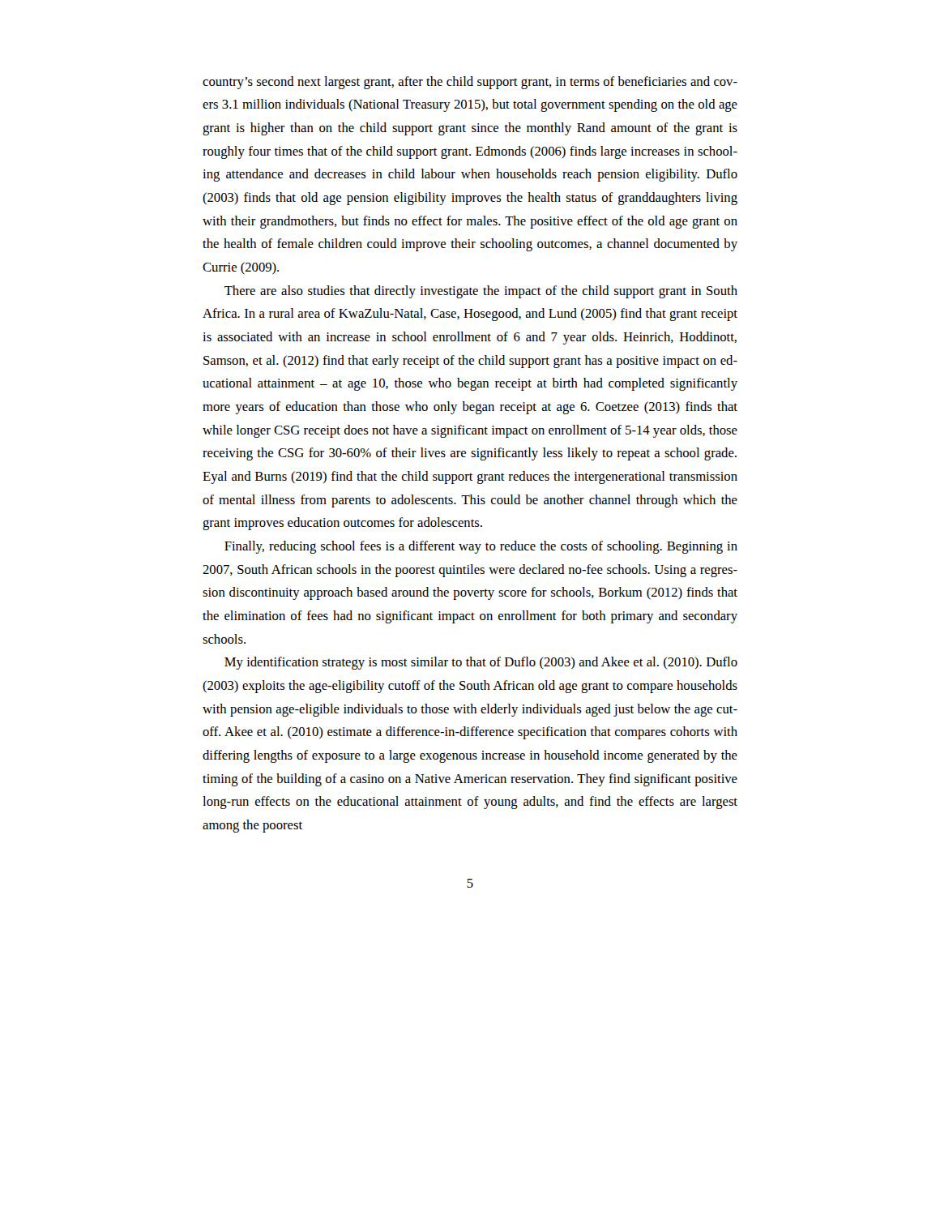country’s second next largest grant, after the child support grant, in terms of beneficiaries and covers 3.1 million individuals (National Treasury 2015), but total government spending on the old age grant is higher than on the child support grant since the monthly Rand amount of the grant is roughly four times that of the child support grant. Edmonds (2006) finds large increases in schooling attendance and decreases in child labour when households reach pension eligibility. Duflo (2003) finds that old age pension eligibility improves the health status of granddaughters living with their grandmothers, but finds no effect for males. The positive effect of the old age grant on the health of female children could improve their schooling outcomes, a channel documented by Currie (2009).
There are also studies that directly investigate the impact of the child support grant in South Africa. In a rural area of KwaZulu-Natal, Case, Hosegood, and Lund (2005) find that grant receipt is associated with an increase in school enrollment of 6 and 7 year olds. Heinrich, Hoddinott, Samson, et al. (2012) find that early receipt of the child support grant has a positive impact on educational attainment – at age 10, those who began receipt at birth had completed significantly more years of education than those who only began receipt at age 6. Coetzee (2013) finds that while longer CSG receipt does not have a significant impact on enrollment of 5-14 year olds, those receiving the CSG for 30-60% of their lives are significantly less likely to repeat a school grade. Eyal and Burns (2019) find that the child support grant reduces the intergenerational transmission of mental illness from parents to adolescents. This could be another channel through which the grant improves education outcomes for adolescents.
Finally, reducing school fees is a different way to reduce the costs of schooling. Beginning in 2007, South African schools in the poorest quintiles were declared no-fee schools. Using a regression discontinuity approach based around the poverty score for schools, Borkum (2012) finds that the elimination of fees had no significant impact on enrollment for both primary and secondary schools.
My identification strategy is most similar to that of Duflo (2003) and Akee et al. (2010). Duflo (2003) exploits the age-eligibility cutoff of the South African old age grant to compare households with pension age-eligible individuals to those with elderly individuals aged just below the age cutoff. Akee et al. (2010) estimate a difference-in-difference specification that compares cohorts with differing lengths of exposure to a large exogenous increase in household income generated by the timing of the building of a casino on a Native American reservation. They find significant positive long-run effects on the educational attainment of young adults, and find the effects are largest among the poorest
5